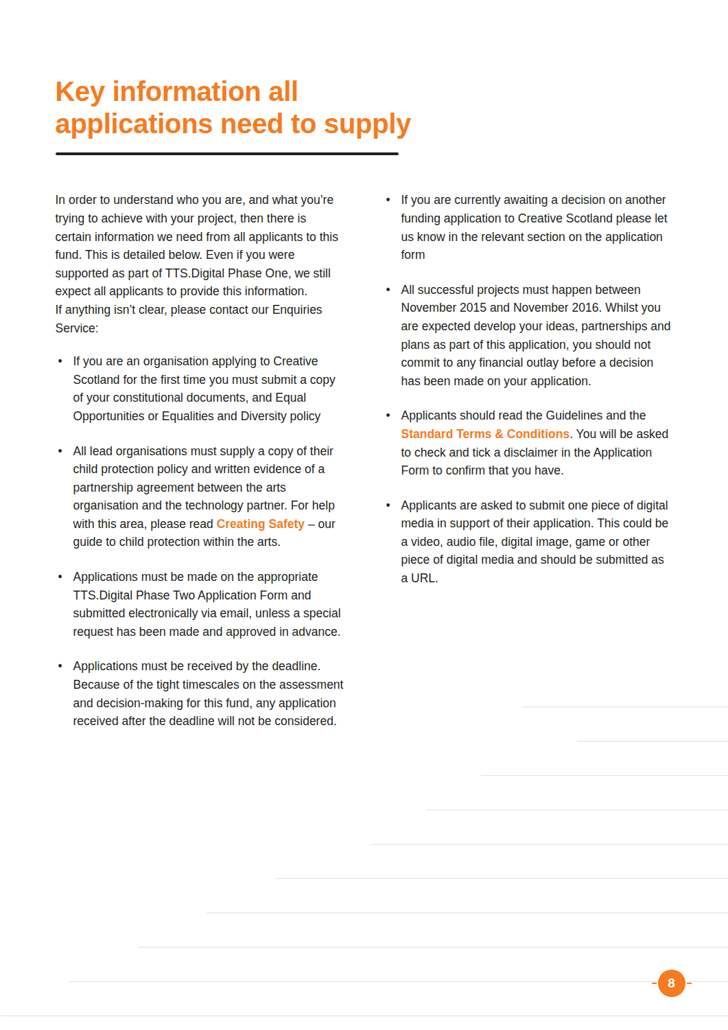Key information all
applications need to supply
In order to understand who you are, and what you’re trying to achieve with your project, then there is certain information we need from all applicants to this fund. This is detailed below. Even if you were supported as part of TTS.Digital Phase One, we still expect all applicants to provide this information.
If anything isn’t clear, please contact our Enquiries Service:
If you are an organisation applying to Creative Scotland for the first time you must submit a copy of your constitutional documents, and Equal Opportunities or Equalities and Diversity policy
All lead organisations must supply a copy of their child protection policy and written evidence of a partnership agreement between the arts organisation and the technology partner. For help with this area, please read Creating Safety – our guide to child protection within the arts.
Applications must be made on the appropriate TTS.Digital Phase Two Application Form and submitted electronically via email, unless a special request has been made and approved in advance.
Applications must be received by the deadline. Because of the tight timescales on the assessment and decision-making for this fund, any application received after the deadline will not be considered.
If you are currently awaiting a decision on another funding application to Creative Scotland please let us know in the relevant section on the application form
All successful projects must happen between November 2015 and November 2016. Whilst you are expected develop your ideas, partnerships and plans as part of this application, you should not commit to any financial outlay before a decision has been made on your application.
Applicants should read the Guidelines and the Standard Terms & Conditions. You will be asked to check and tick a disclaimer in the Application Form to confirm that you have.
Applicants are asked to submit one piece of digital media in support of their application. This could be a video, audio file, digital image, game or other piece of digital media and should be submitted as a URL.
8